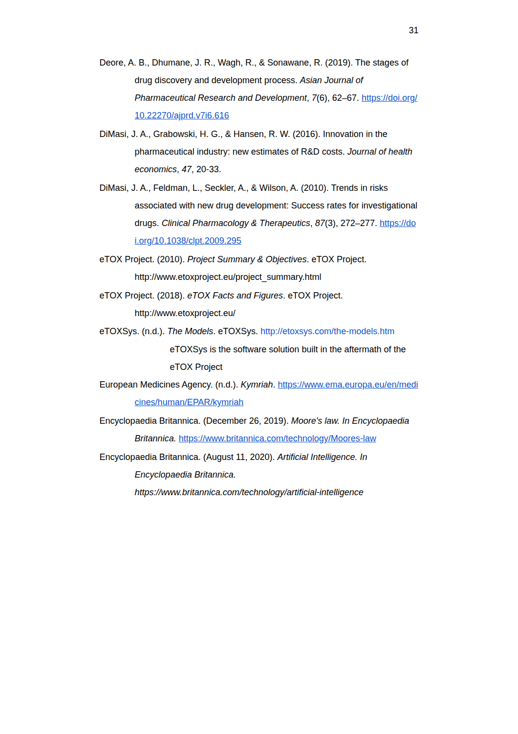31
Deore, A. B., Dhumane, J. R., Wagh, R., & Sonawane, R. (2019). The stages of drug discovery and development process. Asian Journal of Pharmaceutical Research and Development, 7(6), 62–67. https://doi.org/10.22270/ajprd.v7i6.616
DiMasi, J. A., Grabowski, H. G., & Hansen, R. W. (2016). Innovation in the pharmaceutical industry: new estimates of R&D costs. Journal of health economics, 47, 20-33.
DiMasi, J. A., Feldman, L., Seckler, A., & Wilson, A. (2010). Trends in risks associated with new drug development: Success rates for investigational drugs. Clinical Pharmacology & Therapeutics, 87(3), 272–277. https://doi.org/10.1038/clpt.2009.295
eTOX Project. (2010). Project Summary & Objectives. eTOX Project. http://www.etoxproject.eu/project_summary.html
eTOX Project. (2018). eTOX Facts and Figures. eTOX Project. http://www.etoxproject.eu/
eTOXSys. (n.d.). The Models. eTOXSys. http://etoxsys.com/the-models.htm
eTOXSys is the software solution built in the aftermath of the eTOX Project
European Medicines Agency. (n.d.). Kymriah. https://www.ema.europa.eu/en/medicines/human/EPAR/kymriah
Encyclopaedia Britannica. (December 26, 2019). Moore's law. In Encyclopaedia Britannica. https://www.britannica.com/technology/Moores-law
Encyclopaedia Britannica. (August 11, 2020). Artificial Intelligence. In Encyclopaedia Britannica. https://www.britannica.com/technology/artificial-intelligence